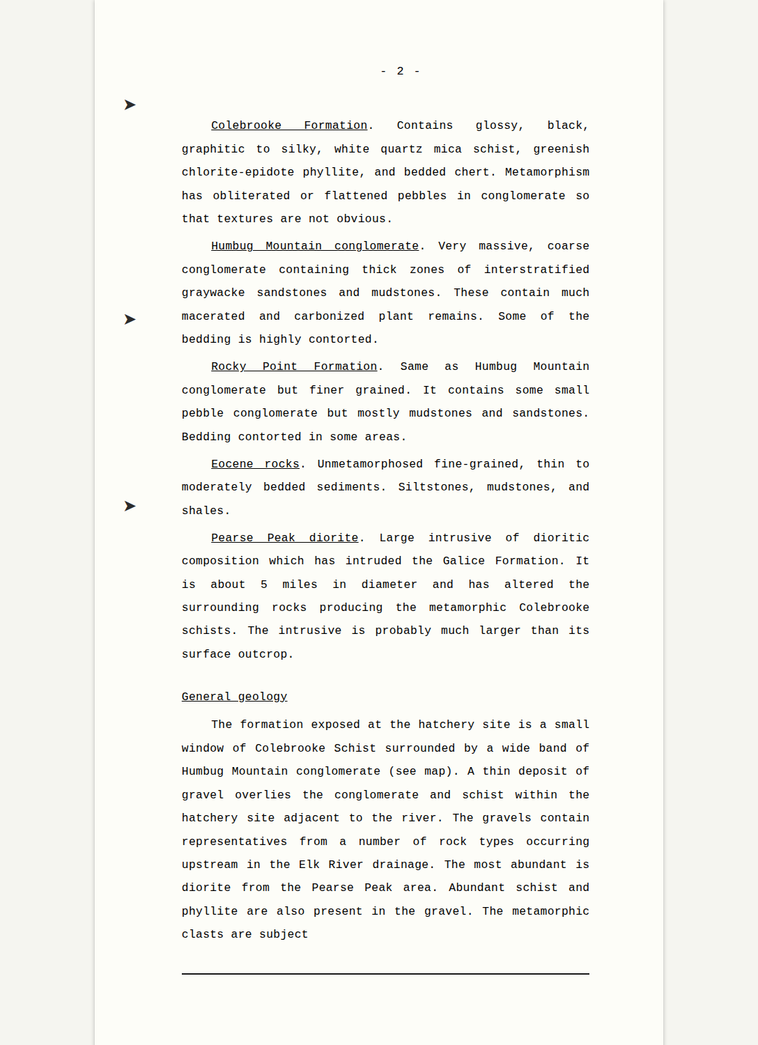➤
➤
➤
- 2 -
Colebrooke Formation. Contains glossy, black, graphitic to silky, white quartz mica schist, greenish chlorite-epidote phyllite, and bedded chert. Metamorphism has obliterated or flattened pebbles in conglomerate so that textures are not obvious.
Humbug Mountain conglomerate. Very massive, coarse conglomerate containing thick zones of interstratified graywacke sandstones and mudstones. These contain much macerated and carbonized plant remains. Some of the bedding is highly contorted.
Rocky Point Formation. Same as Humbug Mountain conglomerate but finer grained. It contains some small pebble conglomerate but mostly mudstones and sandstones. Bedding contorted in some areas.
Eocene rocks. Unmetamorphosed fine-grained, thin to moderately bedded sediments. Siltstones, mudstones, and shales.
Pearse Peak diorite. Large intrusive of dioritic composition which has intruded the Galice Formation. It is about 5 miles in diameter and has altered the surrounding rocks producing the metamorphic Colebrooke schists. The intrusive is probably much larger than its surface outcrop.
General geology
The formation exposed at the hatchery site is a small window of Colebrooke Schist surrounded by a wide band of Humbug Mountain conglomerate (see map). A thin deposit of gravel overlies the conglomerate and schist within the hatchery site adjacent to the river. The gravels contain representatives from a number of rock types occurring upstream in the Elk River drainage. The most abundant is diorite from the Pearse Peak area. Abundant schist and phyllite are also present in the gravel. The metamorphic clasts are subject